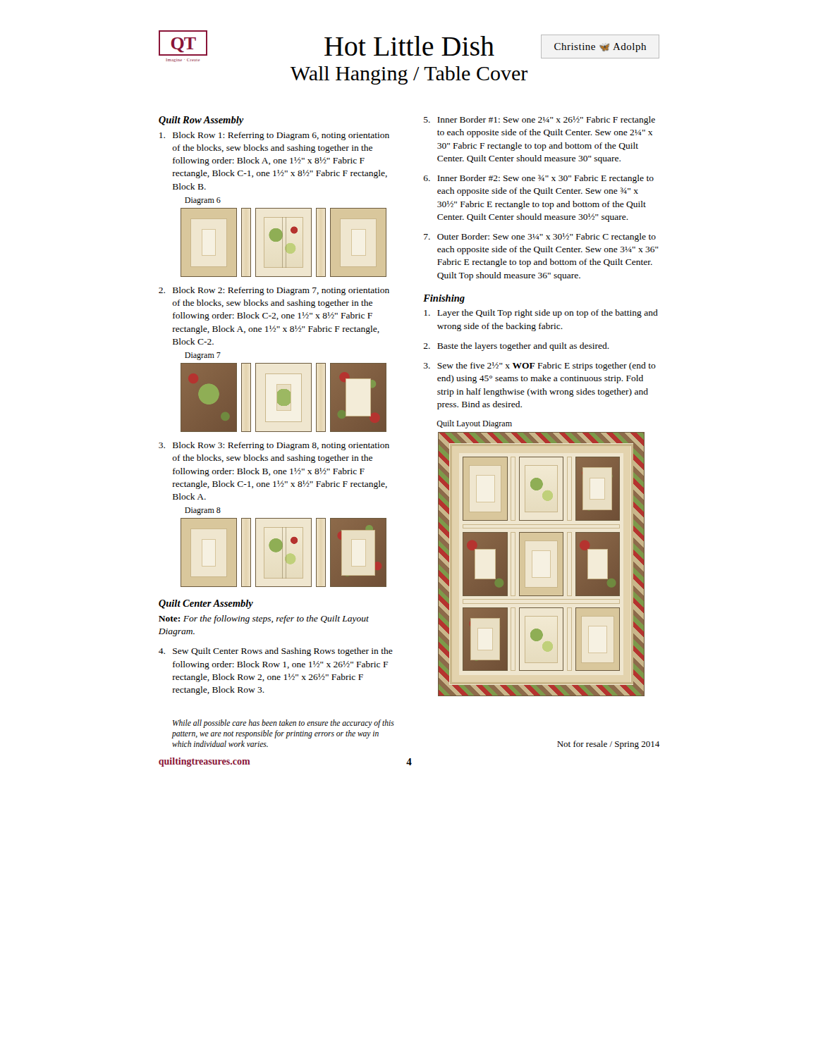QT
Imagine · Create
Hot Little Dish
Wall Hanging / Table Cover
Christine🦋Adolph
Quilt Row Assembly
1. Block Row 1: Referring to Diagram 6, noting orientation of the blocks, sew blocks and sashing together in the following order: Block A, one 1½" x 8½" Fabric F rectangle, Block C-1, one 1½" x 8½" Fabric F rectangle, Block B.
Diagram 6
2. Block Row 2: Referring to Diagram 7, noting orientation of the blocks, sew blocks and sashing together in the following order: Block C-2, one 1½" x 8½" Fabric F rectangle, Block A, one 1½" x 8½" Fabric F rectangle, Block C-2.
Diagram 7
3. Block Row 3: Referring to Diagram 8, noting orientation of the blocks, sew blocks and sashing together in the following order: Block B, one 1½" x 8½" Fabric F rectangle, Block C-1, one 1½" x 8½" Fabric F rectangle, Block A.
Diagram 8
Quilt Center Assembly
Note: For the following steps, refer to the Quilt Layout Diagram.
4. Sew Quilt Center Rows and Sashing Rows together in the following order: Block Row 1, one 1½" x 26½" Fabric F rectangle, Block Row 2, one 1½" x 26½" Fabric F rectangle, Block Row 3.
5. Inner Border #1: Sew one 2¼" x 26½" Fabric F rectangle to each opposite side of the Quilt Center. Sew one 2¼" x 30" Fabric F rectangle to top and bottom of the Quilt Center. Quilt Center should measure 30" square.
6. Inner Border #2: Sew one ¾" x 30" Fabric E rectangle to each opposite side of the Quilt Center. Sew one ¾" x 30½" Fabric E rectangle to top and bottom of the Quilt Center. Quilt Center should measure 30½" square.
7. Outer Border: Sew one 3¼" x 30½" Fabric C rectangle to each opposite side of the Quilt Center. Sew one 3¼" x 36" Fabric E rectangle to top and bottom of the Quilt Center. Quilt Top should measure 36" square.
Finishing
1. Layer the Quilt Top right side up on top of the batting and wrong side of the backing fabric.
2. Baste the layers together and quilt as desired.
3. Sew the five 2½" x WOF Fabric E strips together (end to end) using 45° seams to make a continuous strip. Fold strip in half lengthwise (with wrong sides together) and press. Bind as desired.
Quilt Layout Diagram
While all possible care has been taken to ensure the accuracy of this pattern, we are not responsible for printing errors or the way in which individual work varies.
Not for resale / Spring 2014
quiltingtreasures.com 4